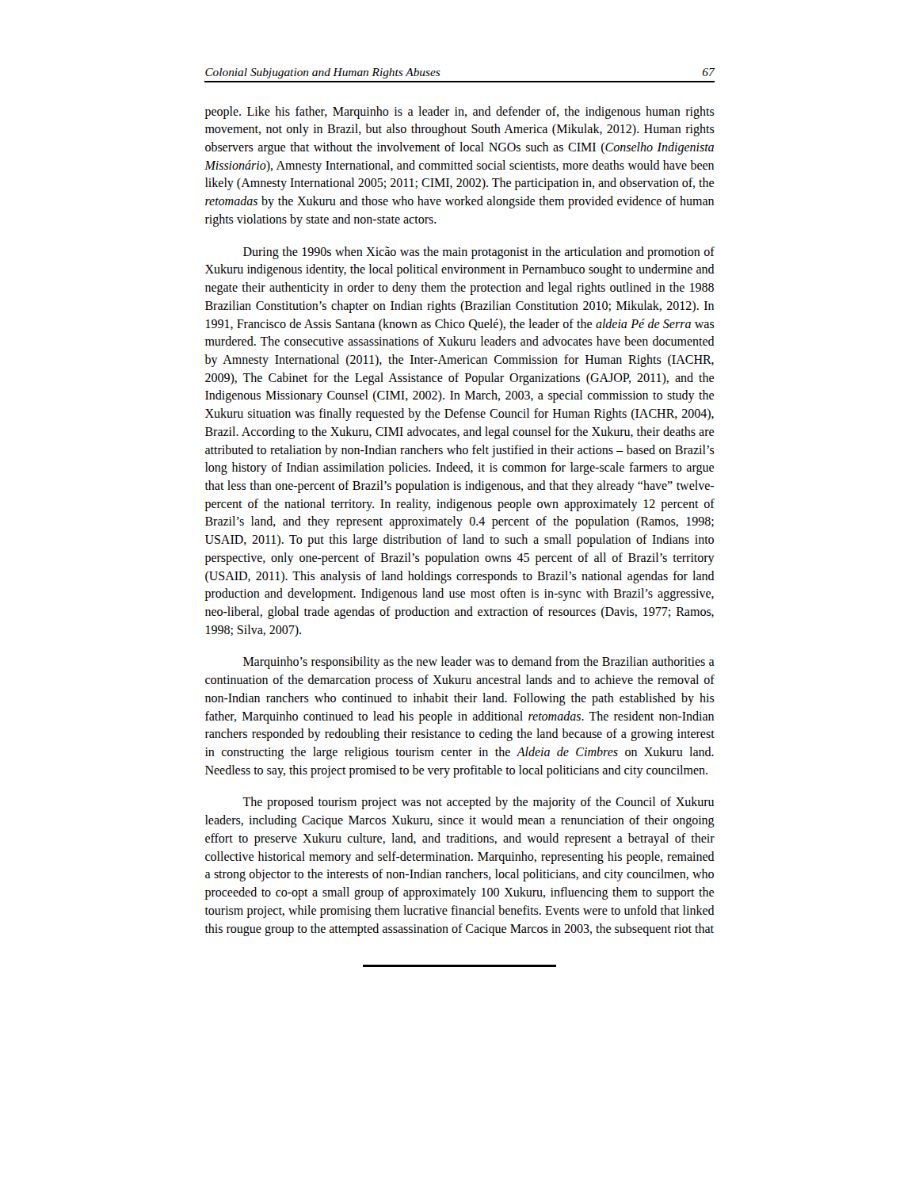Colonial Subjugation and Human Rights Abuses 67
people. Like his father, Marquinho is a leader in, and defender of, the indigenous human rights movement, not only in Brazil, but also throughout South America (Mikulak, 2012). Human rights observers argue that without the involvement of local NGOs such as CIMI (Conselho Indigenista Missionário), Amnesty International, and committed social scientists, more deaths would have been likely (Amnesty International 2005; 2011; CIMI, 2002). The participation in, and observation of, the retomadas by the Xukuru and those who have worked alongside them provided evidence of human rights violations by state and non-state actors.
During the 1990s when Xicão was the main protagonist in the articulation and promotion of Xukuru indigenous identity, the local political environment in Pernambuco sought to undermine and negate their authenticity in order to deny them the protection and legal rights outlined in the 1988 Brazilian Constitution’s chapter on Indian rights (Brazilian Constitution 2010; Mikulak, 2012). In 1991, Francisco de Assis Santana (known as Chico Quelé), the leader of the aldeia Pé de Serra was murdered. The consecutive assassinations of Xukuru leaders and advocates have been documented by Amnesty International (2011), the Inter-American Commission for Human Rights (IACHR, 2009), The Cabinet for the Legal Assistance of Popular Organizations (GAJOP, 2011), and the Indigenous Missionary Counsel (CIMI, 2002). In March, 2003, a special commission to study the Xukuru situation was finally requested by the Defense Council for Human Rights (IACHR, 2004), Brazil. According to the Xukuru, CIMI advocates, and legal counsel for the Xukuru, their deaths are attributed to retaliation by non-Indian ranchers who felt justified in their actions – based on Brazil’s long history of Indian assimilation policies. Indeed, it is common for large-scale farmers to argue that less than one-percent of Brazil’s population is indigenous, and that they already “have” twelve-percent of the national territory. In reality, indigenous people own approximately 12 percent of Brazil’s land, and they represent approximately 0.4 percent of the population (Ramos, 1998; USAID, 2011). To put this large distribution of land to such a small population of Indians into perspective, only one-percent of Brazil’s population owns 45 percent of all of Brazil’s territory (USAID, 2011). This analysis of land holdings corresponds to Brazil’s national agendas for land production and development. Indigenous land use most often is in-sync with Brazil’s aggressive, neo-liberal, global trade agendas of production and extraction of resources (Davis, 1977; Ramos, 1998; Silva, 2007).
Marquinho’s responsibility as the new leader was to demand from the Brazilian authorities a continuation of the demarcation process of Xukuru ancestral lands and to achieve the removal of non-Indian ranchers who continued to inhabit their land. Following the path established by his father, Marquinho continued to lead his people in additional retomadas. The resident non-Indian ranchers responded by redoubling their resistance to ceding the land because of a growing interest in constructing the large religious tourism center in the Aldeia de Cimbres on Xukuru land. Needless to say, this project promised to be very profitable to local politicians and city councilmen.
The proposed tourism project was not accepted by the majority of the Council of Xukuru leaders, including Cacique Marcos Xukuru, since it would mean a renunciation of their ongoing effort to preserve Xukuru culture, land, and traditions, and would represent a betrayal of their collective historical memory and self-determination. Marquinho, representing his people, remained a strong objector to the interests of non-Indian ranchers, local politicians, and city councilmen, who proceeded to co-opt a small group of approximately 100 Xukuru, influencing them to support the tourism project, while promising them lucrative financial benefits. Events were to unfold that linked this rougue group to the attempted assassination of Cacique Marcos in 2003, the subsequent riot that